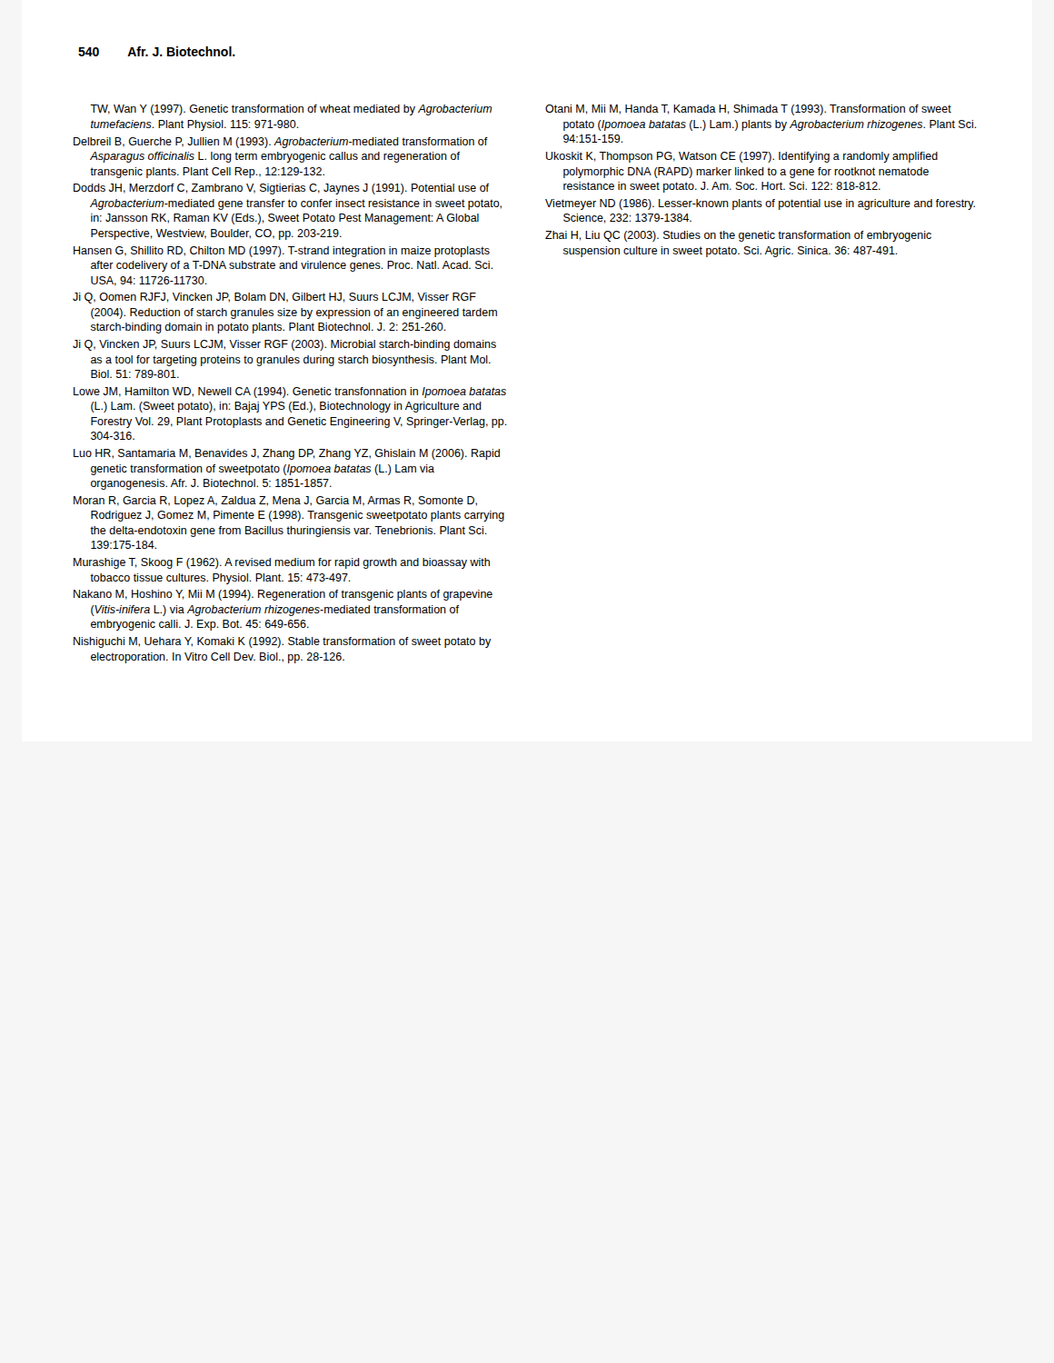540 Afr. J. Biotechnol.
TW, Wan Y (1997). Genetic transformation of wheat mediated by Agrobacterium tumefaciens. Plant Physiol. 115: 971-980.
Delbreil B, Guerche P, Jullien M (1993). Agrobacterium-mediated transformation of Asparagus officinalis L. long term embryogenic callus and regeneration of transgenic plants. Plant Cell Rep., 12:129-132.
Dodds JH, Merzdorf C, Zambrano V, Sigtierias C, Jaynes J (1991). Potential use of Agrobacterium-mediated gene transfer to confer insect resistance in sweet potato, in: Jansson RK, Raman KV (Eds.), Sweet Potato Pest Management: A Global Perspective, Westview, Boulder, CO, pp. 203-219.
Hansen G, Shillito RD, Chilton MD (1997). T-strand integration in maize protoplasts after codelivery of a T-DNA substrate and virulence genes. Proc. Natl. Acad. Sci. USA, 94: 11726-11730.
Ji Q, Oomen RJFJ, Vincken JP, Bolam DN, Gilbert HJ, Suurs LCJM, Visser RGF (2004). Reduction of starch granules size by expression of an engineered tardem starch-binding domain in potato plants. Plant Biotechnol. J. 2: 251-260.
Ji Q, Vincken JP, Suurs LCJM, Visser RGF (2003). Microbial starch-binding domains as a tool for targeting proteins to granules during starch biosynthesis. Plant Mol. Biol. 51: 789-801.
Lowe JM, Hamilton WD, Newell CA (1994). Genetic transfonnation in Ipomoea batatas (L.) Lam. (Sweet potato), in: Bajaj YPS (Ed.), Biotechnology in Agriculture and Forestry Vol. 29, Plant Protoplasts and Genetic Engineering V, Springer-Verlag, pp. 304-316.
Luo HR, Santamaria M, Benavides J, Zhang DP, Zhang YZ, Ghislain M (2006). Rapid genetic transformation of sweetpotato (Ipomoea batatas (L.) Lam via organogenesis. Afr. J. Biotechnol. 5: 1851-1857.
Moran R, Garcia R, Lopez A, Zaldua Z, Mena J, Garcia M, Armas R, Somonte D, Rodriguez J, Gomez M, Pimente E (1998). Transgenic sweetpotato plants carrying the delta-endotoxin gene from Bacillus thuringiensis var. Tenebrionis. Plant Sci. 139:175-184.
Murashige T, Skoog F (1962). A revised medium for rapid growth and bioassay with tobacco tissue cultures. Physiol. Plant. 15: 473-497.
Nakano M, Hoshino Y, Mii M (1994). Regeneration of transgenic plants of grapevine (Vitis-inifera L.) via Agrobacterium rhizogenes-mediated transformation of embryogenic calli. J. Exp. Bot. 45: 649-656.
Nishiguchi M, Uehara Y, Komaki K (1992). Stable transformation of sweet potato by electroporation. In Vitro Cell Dev. Biol., pp. 28-126.
Otani M, Mii M, Handa T, Kamada H, Shimada T (1993). Transformation of sweet potato (Ipomoea batatas (L.) Lam.) plants by Agrobacterium rhizogenes. Plant Sci. 94:151-159.
Ukoskit K, Thompson PG, Watson CE (1997). Identifying a randomly amplified polymorphic DNA (RAPD) marker linked to a gene for rootknot nematode resistance in sweet potato. J. Am. Soc. Hort. Sci. 122: 818-812.
Vietmeyer ND (1986). Lesser-known plants of potential use in agriculture and forestry. Science, 232: 1379-1384.
Zhai H, Liu QC (2003). Studies on the genetic transformation of embryogenic suspension culture in sweet potato. Sci. Agric. Sinica. 36: 487-491.